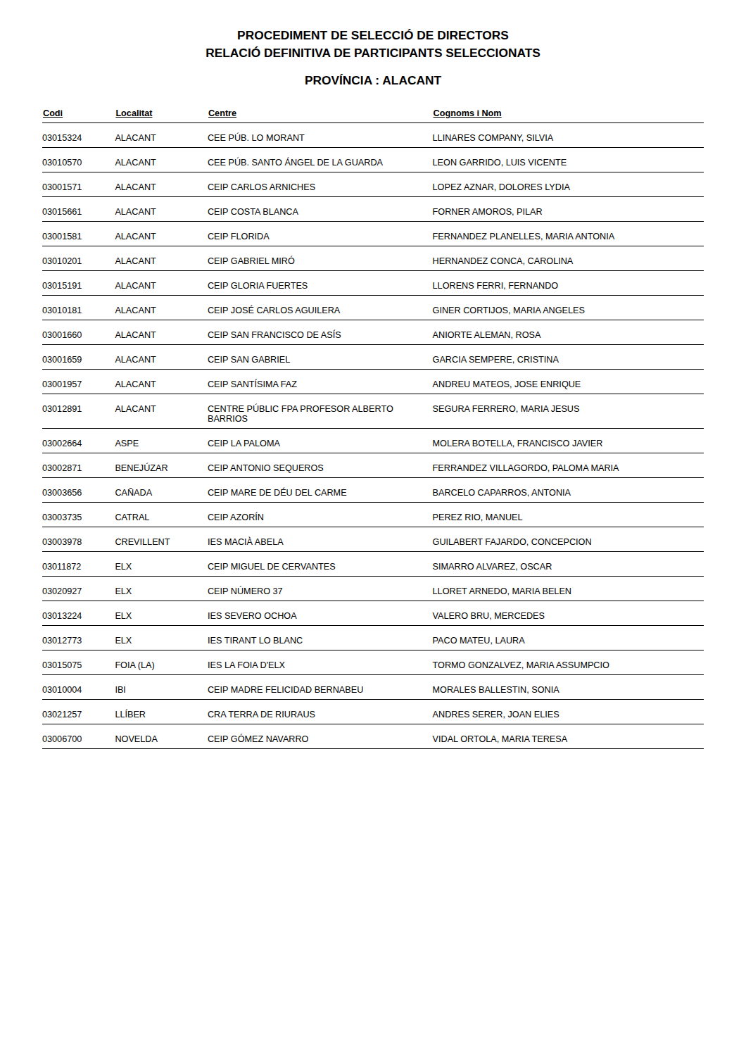PROCEDIMENT DE SELECCIÓ DE DIRECTORS
RELACIÓ DEFINITIVA DE PARTICIPANTS SELECCIONATS
PROVÍNCIA : ALACANT
| Codi | Localitat | Centre | Cognoms i Nom |
| --- | --- | --- | --- |
| 03015324 | ALACANT | CEE PÚB. LO MORANT | LLINARES COMPANY, SILVIA |
| 03010570 | ALACANT | CEE PÚB. SANTO ÁNGEL DE LA GUARDA | LEON GARRIDO, LUIS VICENTE |
| 03001571 | ALACANT | CEIP CARLOS ARNICHES | LOPEZ AZNAR, DOLORES LYDIA |
| 03015661 | ALACANT | CEIP COSTA BLANCA | FORNER AMOROS, PILAR |
| 03001581 | ALACANT | CEIP FLORIDA | FERNANDEZ PLANELLES, MARIA ANTONIA |
| 03010201 | ALACANT | CEIP GABRIEL MIRÓ | HERNANDEZ CONCA, CAROLINA |
| 03015191 | ALACANT | CEIP GLORIA FUERTES | LLORENS FERRI, FERNANDO |
| 03010181 | ALACANT | CEIP JOSÉ CARLOS AGUILERA | GINER CORTIJOS, MARIA ANGELES |
| 03001660 | ALACANT | CEIP SAN FRANCISCO DE ASÍS | ANIORTE ALEMAN, ROSA |
| 03001659 | ALACANT | CEIP SAN GABRIEL | GARCIA SEMPERE, CRISTINA |
| 03001957 | ALACANT | CEIP SANTÍSIMA FAZ | ANDREU MATEOS, JOSE ENRIQUE |
| 03012891 | ALACANT | CENTRE PÚBLIC FPA PROFESOR ALBERTO BARRIOS | SEGURA FERRERO, MARIA JESUS |
| 03002664 | ASPE | CEIP LA PALOMA | MOLERA BOTELLA, FRANCISCO JAVIER |
| 03002871 | BENEJÚZAR | CEIP ANTONIO SEQUEROS | FERRANDEZ VILLAGORDO, PALOMA MARIA |
| 03003656 | CAÑADA | CEIP MARE DE DÉU DEL CARME | BARCELO CAPARROS, ANTONIA |
| 03003735 | CATRAL | CEIP AZORÍN | PEREZ RIO, MANUEL |
| 03003978 | CREVILLENT | IES MACIÀ ABELA | GUILABERT FAJARDO, CONCEPCION |
| 03011872 | ELX | CEIP MIGUEL DE CERVANTES | SIMARRO ALVAREZ, OSCAR |
| 03020927 | ELX | CEIP NÚMERO 37 | LLORET ARNEDO, MARIA BELEN |
| 03013224 | ELX | IES SEVERO OCHOA | VALERO BRU, MERCEDES |
| 03012773 | ELX | IES TIRANT LO BLANC | PACO MATEU, LAURA |
| 03015075 | FOIA (LA) | IES LA FOIA D'ELX | TORMO GONZALVEZ, MARIA ASSUMPCIO |
| 03010004 | IBI | CEIP MADRE FELICIDAD BERNABEU | MORALES BALLESTIN, SONIA |
| 03021257 | LLÍBER | CRA TERRA DE RIURAUS | ANDRES SERER, JOAN ELIES |
| 03006700 | NOVELDA | CEIP GÓMEZ NAVARRO | VIDAL ORTOLA, MARIA TERESA |